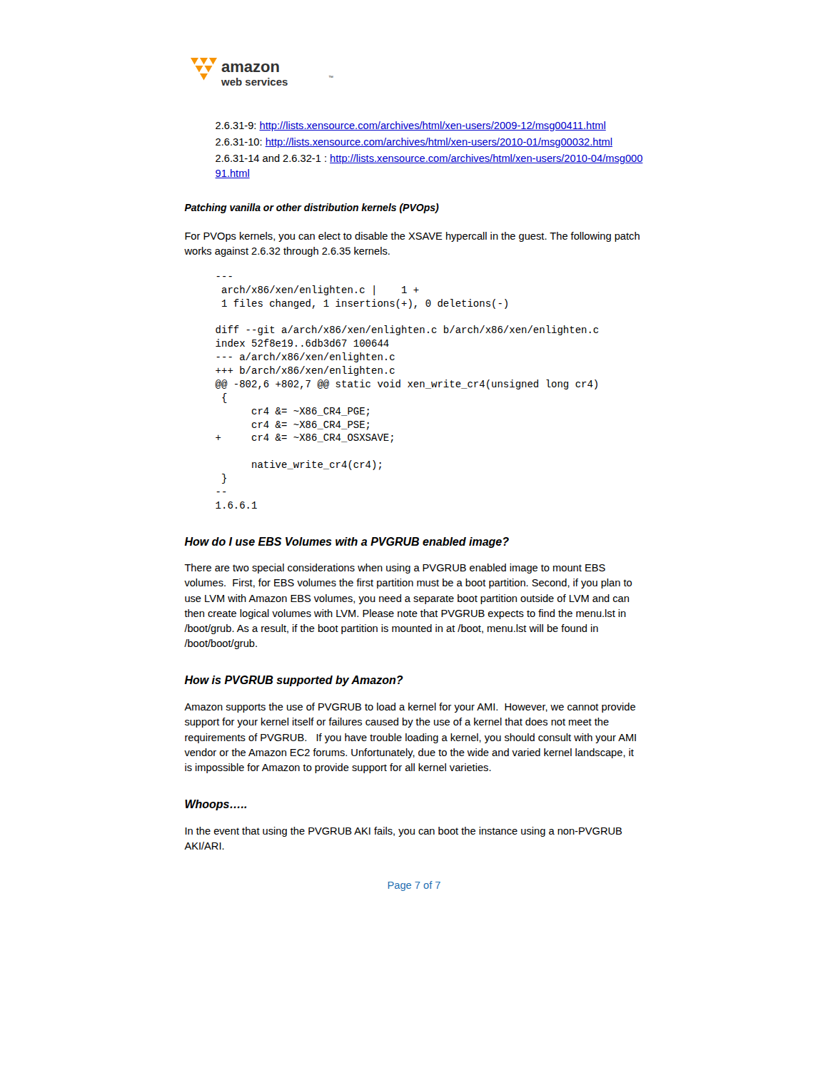amazon web services ™
2.6.31-9: http://lists.xensource.com/archives/html/xen-users/2009-12/msg00411.html
2.6.31-10: http://lists.xensource.com/archives/html/xen-users/2010-01/msg00032.html
2.6.31-14 and 2.6.32-1 : http://lists.xensource.com/archives/html/xen-users/2010-04/msg00091.html
Patching vanilla or other distribution kernels (PVOps)
For PVOps kernels, you can elect to disable the XSAVE hypercall in the guest. The following patch works against 2.6.32 through 2.6.35 kernels.
---
 arch/x86/xen/enlighten.c |    1 +
 1 files changed, 1 insertions(+), 0 deletions(-)

diff --git a/arch/x86/xen/enlighten.c b/arch/x86/xen/enlighten.c
index 52f8e19..6db3d67 100644
--- a/arch/x86/xen/enlighten.c
+++ b/arch/x86/xen/enlighten.c
@@ -802,6 +802,7 @@ static void xen_write_cr4(unsigned long cr4)
 {
      cr4 &= ~X86_CR4_PGE;
      cr4 &= ~X86_CR4_PSE;
+     cr4 &= ~X86_CR4_OSXSAVE;

      native_write_cr4(cr4);
 }
--
1.6.6.1
How do I use EBS Volumes with a PVGRUB enabled image?
There are two special considerations when using a PVGRUB enabled image to mount EBS volumes. First, for EBS volumes the first partition must be a boot partition. Second, if you plan to use LVM with Amazon EBS volumes, you need a separate boot partition outside of LVM and can then create logical volumes with LVM. Please note that PVGRUB expects to find the menu.lst in /boot/grub. As a result, if the boot partition is mounted in at /boot, menu.lst will be found in /boot/boot/grub.
How is PVGRUB supported by Amazon?
Amazon supports the use of PVGRUB to load a kernel for your AMI. However, we cannot provide support for your kernel itself or failures caused by the use of a kernel that does not meet the requirements of PVGRUB. If you have trouble loading a kernel, you should consult with your AMI vendor or the Amazon EC2 forums. Unfortunately, due to the wide and varied kernel landscape, it is impossible for Amazon to provide support for all kernel varieties.
Whoops…..
In the event that using the PVGRUB AKI fails, you can boot the instance using a non-PVGRUB AKI/ARI.
Page 7 of 7